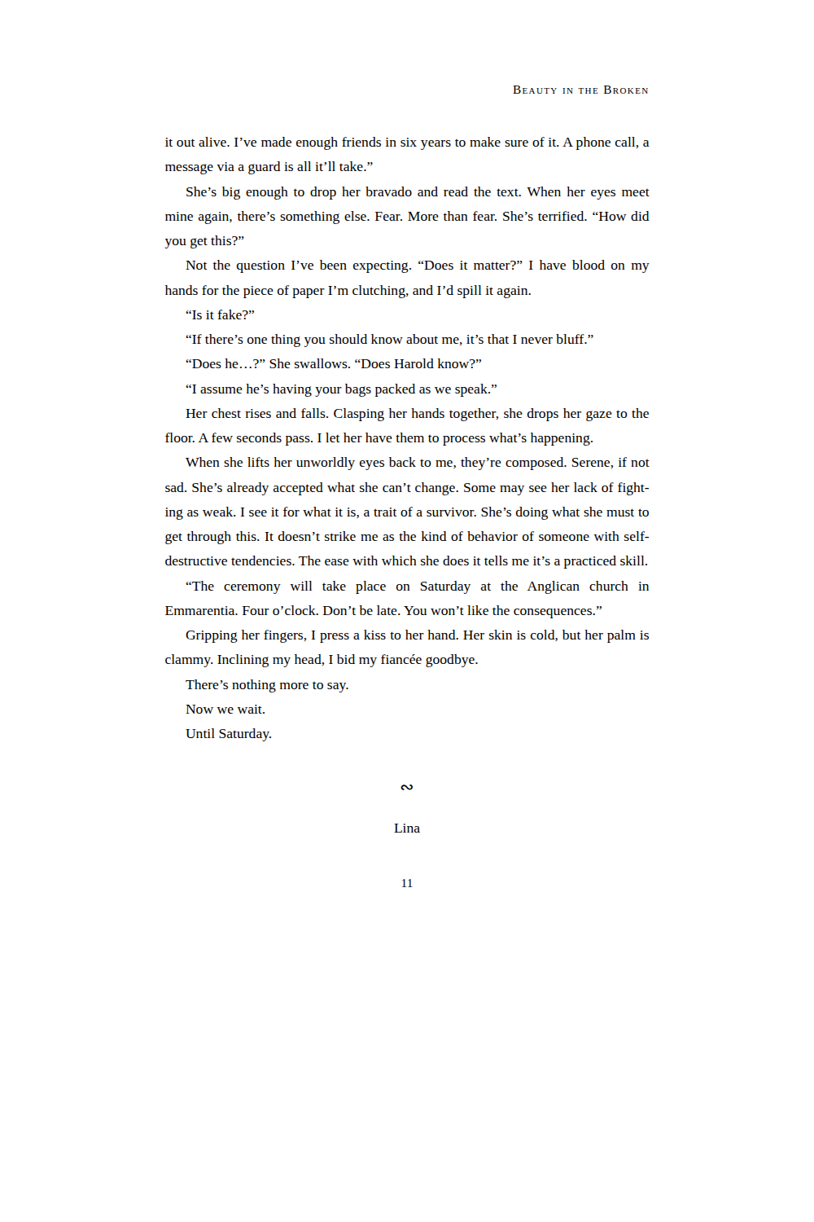Beauty in the Broken
it out alive. I’ve made enough friends in six years to make sure of it. A phone call, a message via a guard is all it’ll take.”
She’s big enough to drop her bravado and read the text. When her eyes meet mine again, there’s something else. Fear. More than fear. She’s terrified. “How did you get this?”
Not the question I’ve been expecting. “Does it matter?” I have blood on my hands for the piece of paper I’m clutching, and I’d spill it again.
“Is it fake?”
“If there’s one thing you should know about me, it’s that I never bluff.”
“Does he…?” She swallows. “Does Harold know?”
“I assume he’s having your bags packed as we speak.”
Her chest rises and falls. Clasping her hands together, she drops her gaze to the floor. A few seconds pass. I let her have them to process what’s happening.
When she lifts her unworldly eyes back to me, they’re composed. Serene, if not sad. She’s already accepted what she can’t change. Some may see her lack of fighting as weak. I see it for what it is, a trait of a survivor. She’s doing what she must to get through this. It doesn’t strike me as the kind of behavior of someone with self-destructive tendencies. The ease with which she does it tells me it’s a practiced skill.
“The ceremony will take place on Saturday at the Anglican church in Emmarentia. Four o’clock. Don’t be late. You won’t like the consequences.”
Gripping her fingers, I press a kiss to her hand. Her skin is cold, but her palm is clammy. Inclining my head, I bid my fiancée goodbye.
There’s nothing more to say.
Now we wait.
Until Saturday.
∾
Lina
11